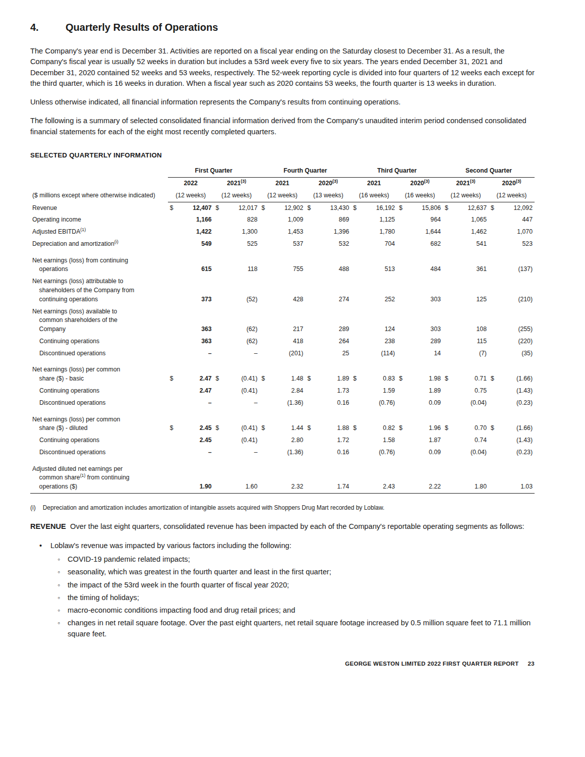4. Quarterly Results of Operations
The Company's year end is December 31. Activities are reported on a fiscal year ending on the Saturday closest to December 31. As a result, the Company's fiscal year is usually 52 weeks in duration but includes a 53rd week every five to six years. The years ended December 31, 2021 and December 31, 2020 contained 52 weeks and 53 weeks, respectively. The 52-week reporting cycle is divided into four quarters of 12 weeks each except for the third quarter, which is 16 weeks in duration. When a fiscal year such as 2020 contains 53 weeks, the fourth quarter is 13 weeks in duration.
Unless otherwise indicated, all financial information represents the Company's results from continuing operations.
The following is a summary of selected consolidated financial information derived from the Company's unaudited interim period condensed consolidated financial statements for each of the eight most recently completed quarters.
SELECTED QUARTERLY INFORMATION
| | First Quarter | Fourth Quarter | Third Quarter | Second Quarter |
| --- | --- | --- | --- | --- |
| ($ millions except where otherwise indicated) | 2022 | 2021 (3) | 2021 | 2020 (3) | 2021 | 2020 (3) | 2021 (3) | 2020 (3) |
| (12 weeks) | (12 weeks) | (12 weeks) | (13 weeks) | (16 weeks) | (16 weeks) | (12 weeks) | (12 weeks) |
| Revenue | $ | 12,407 | $ | 12,017 | $ | 12,902 | $ | 13,430 | $ | 16,192 | $ | 15,806 | $ | 12,637 | $ | 12,092 |
| Operating income | | 1,166 | | 828 | | 1,009 | | 869 | | 1,125 | | 964 | | 1,065 | | 447 |
| Adjusted EBITDA (1) | | 1,422 | | 1,300 | | 1,453 | | 1,396 | | 1,780 | | 1,644 | | 1,462 | | 1,070 |
| Depreciation and amortization (i) | | 549 | | 525 | | 537 | | 532 | | 704 | | 682 | | 541 | | 523 |
| Net earnings (loss) from continuing operations | | 615 | | 118 | | 755 | | 488 | | 513 | | 484 | | 361 | | (137) |
| Net earnings (loss) attributable to shareholders of the Company from continuing operations | | 373 | | (52) | | 428 | | 274 | | 252 | | 303 | | 125 | | (210) |
| Net earnings (loss) available to common shareholders of the Company | | 363 | | (62) | | 217 | | 289 | | 124 | | 303 | | 108 | | (255) |
| Continuing operations | | 363 | | (62) | | 418 | | 264 | | 238 | | 289 | | 115 | | (220) |
| Discontinued operations | | – | | – | | (201) | | 25 | | (114) | | 14 | | (7) | | (35) |
| Net earnings (loss) per common share ($) - basic | $ | 2.47 | $ | (0.41) | $ | 1.48 | $ | 1.89 | $ | 0.83 | $ | 1.98 | $ | 0.71 | $ | (1.66) |
| Continuing operations | | 2.47 | | (0.41) | | 2.84 | | 1.73 | | 1.59 | | 1.89 | | 0.75 | | (1.43) |
| Discontinued operations | | – | | – | | (1.36) | | 0.16 | | (0.76) | | 0.09 | | (0.04) | | (0.23) |
| Net earnings (loss) per common share ($) - diluted | $ | 2.45 | $ | (0.41) | $ | 1.44 | $ | 1.88 | $ | 0.82 | $ | 1.96 | $ | 0.70 | $ | (1.66) |
| Continuing operations | | 2.45 | | (0.41) | | 2.80 | | 1.72 | | 1.58 | | 1.87 | | 0.74 | | (1.43) |
| Discontinued operations | | – | | – | | (1.36) | | 0.16 | | (0.76) | | 0.09 | | (0.04) | | (0.23) |
| Adjusted diluted net earnings per common share (1) from continuing operations ($) | | 1.90 | | 1.60 | | 2.32 | | 1.74 | | 2.43 | | 2.22 | | 1.80 | | 1.03 |
(i) Depreciation and amortization includes amortization of intangible assets acquired with Shoppers Drug Mart recorded by Loblaw.
REVENUE Over the last eight quarters, consolidated revenue has been impacted by each of the Company's reportable operating segments as follows:
Loblaw's revenue was impacted by various factors including the following:
COVID-19 pandemic related impacts;
seasonality, which was greatest in the fourth quarter and least in the first quarter;
the impact of the 53rd week in the fourth quarter of fiscal year 2020;
the timing of holidays;
macro-economic conditions impacting food and drug retail prices; and
changes in net retail square footage. Over the past eight quarters, net retail square footage increased by 0.5 million square feet to 71.1 million square feet.
GEORGE WESTON LIMITED 2022 FIRST QUARTER REPORT23